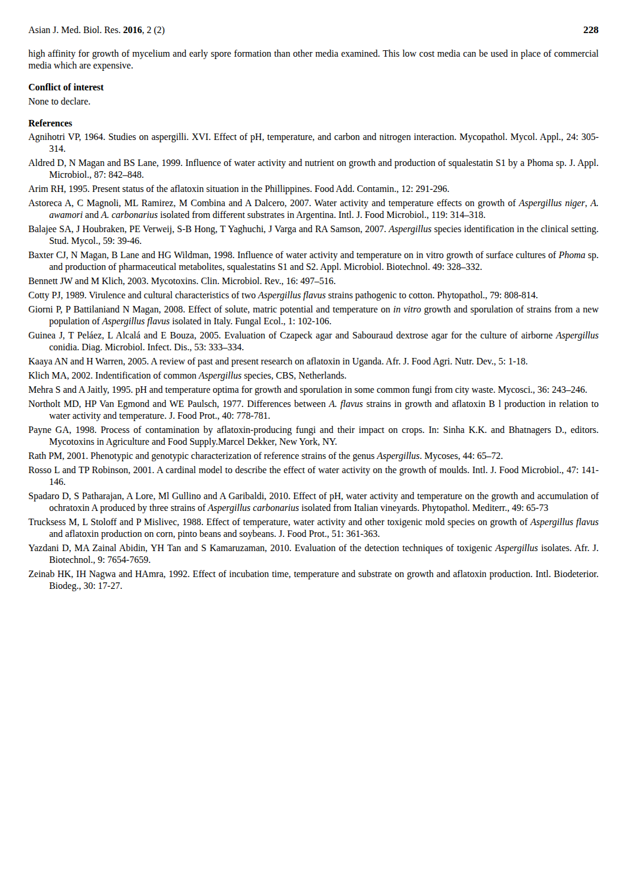Asian J. Med. Biol. Res. 2016, 2 (2)
228
high affinity for growth of mycelium and early spore formation than other media examined. This low cost media can be used in place of commercial media which are expensive.
Conflict of interest
None to declare.
References
Agnihotri VP, 1964. Studies on aspergilli. XVI. Effect of pH, temperature, and carbon and nitrogen interaction. Mycopathol. Mycol. Appl., 24: 305-314.
Aldred D, N Magan and BS Lane, 1999. Influence of water activity and nutrient on growth and production of squalestatin S1 by a Phoma sp. J. Appl. Microbiol., 87: 842–848.
Arim RH, 1995. Present status of the aflatoxin situation in the Phillippines. Food Add. Contamin., 12: 291-296.
Astoreca A, C Magnoli, ML Ramirez, M Combina and A Dalcero, 2007. Water activity and temperature effects on growth of Aspergillus niger, A. awamori and A. carbonarius isolated from different substrates in Argentina. Intl. J. Food Microbiol., 119: 314–318.
Balajee SA, J Houbraken, PE Verweij, S-B Hong, T Yaghuchi, J Varga and RA Samson, 2007. Aspergillus species identification in the clinical setting. Stud. Mycol., 59: 39-46.
Baxter CJ, N Magan, B Lane and HG Wildman, 1998. Influence of water activity and temperature on in vitro growth of surface cultures of Phoma sp. and production of pharmaceutical metabolites, squalestatins S1 and S2. Appl. Microbiol. Biotechnol. 49: 328–332.
Bennett JW and M Klich, 2003. Mycotoxins. Clin. Microbiol. Rev., 16: 497–516.
Cotty PJ, 1989. Virulence and cultural characteristics of two Aspergillus flavus strains pathogenic to cotton. Phytopathol., 79: 808-814.
Giorni P, P Battilaniand N Magan, 2008. Effect of solute, matric potential and temperature on in vitro growth and sporulation of strains from a new population of Aspergillus flavus isolated in Italy. Fungal Ecol., 1: 102-106.
Guinea J, T Peláez, L Alcalá and E Bouza, 2005. Evaluation of Czapeck agar and Sabouraud dextrose agar for the culture of airborne Aspergillus conidia. Diag. Microbiol. Infect. Dis., 53: 333–334.
Kaaya AN and H Warren, 2005. A review of past and present research on aflatoxin in Uganda. Afr. J. Food Agri. Nutr. Dev., 5: 1-18.
Klich MA, 2002. Indentification of common Aspergillus species, CBS, Netherlands.
Mehra S and A Jaitly, 1995. pH and temperature optima for growth and sporulation in some common fungi from city waste. Mycosci., 36: 243–246.
Northolt MD, HP Van Egmond and WE Paulsch, 1977. Differences between A. flavus strains in growth and aflatoxin B l production in relation to water activity and temperature. J. Food Prot., 40: 778-781.
Payne GA, 1998. Process of contamination by aflatoxin-producing fungi and their impact on crops. In: Sinha K.K. and Bhatnagers D., editors. Mycotoxins in Agriculture and Food Supply.Marcel Dekker, New York, NY.
Rath PM, 2001. Phenotypic and genotypic characterization of reference strains of the genus Aspergillus. Mycoses, 44: 65–72.
Rosso L and TP Robinson, 2001. A cardinal model to describe the effect of water activity on the growth of moulds. Intl. J. Food Microbiol., 47: 141-146.
Spadaro D, S Patharajan, A Lore, Ml Gullino and A Garibaldi, 2010. Effect of pH, water activity and temperature on the growth and accumulation of ochratoxin A produced by three strains of Aspergillus carbonarius isolated from Italian vineyards. Phytopathol. Mediterr., 49: 65-73
Trucksess M, L Stoloff and P Mislivec, 1988. Effect of temperature, water activity and other toxigenic mold species on growth of Aspergillus flavus and aflatoxin production on corn, pinto beans and soybeans. J. Food Prot., 51: 361-363.
Yazdani D, MA Zainal Abidin, YH Tan and S Kamaruzaman, 2010. Evaluation of the detection techniques of toxigenic Aspergillus isolates. Afr. J. Biotechnol., 9: 7654-7659.
Zeinab HK, IH Nagwa and HAmra, 1992. Effect of incubation time, temperature and substrate on growth and aflatoxin production. Intl. Biodeterior. Biodeg., 30: 17-27.